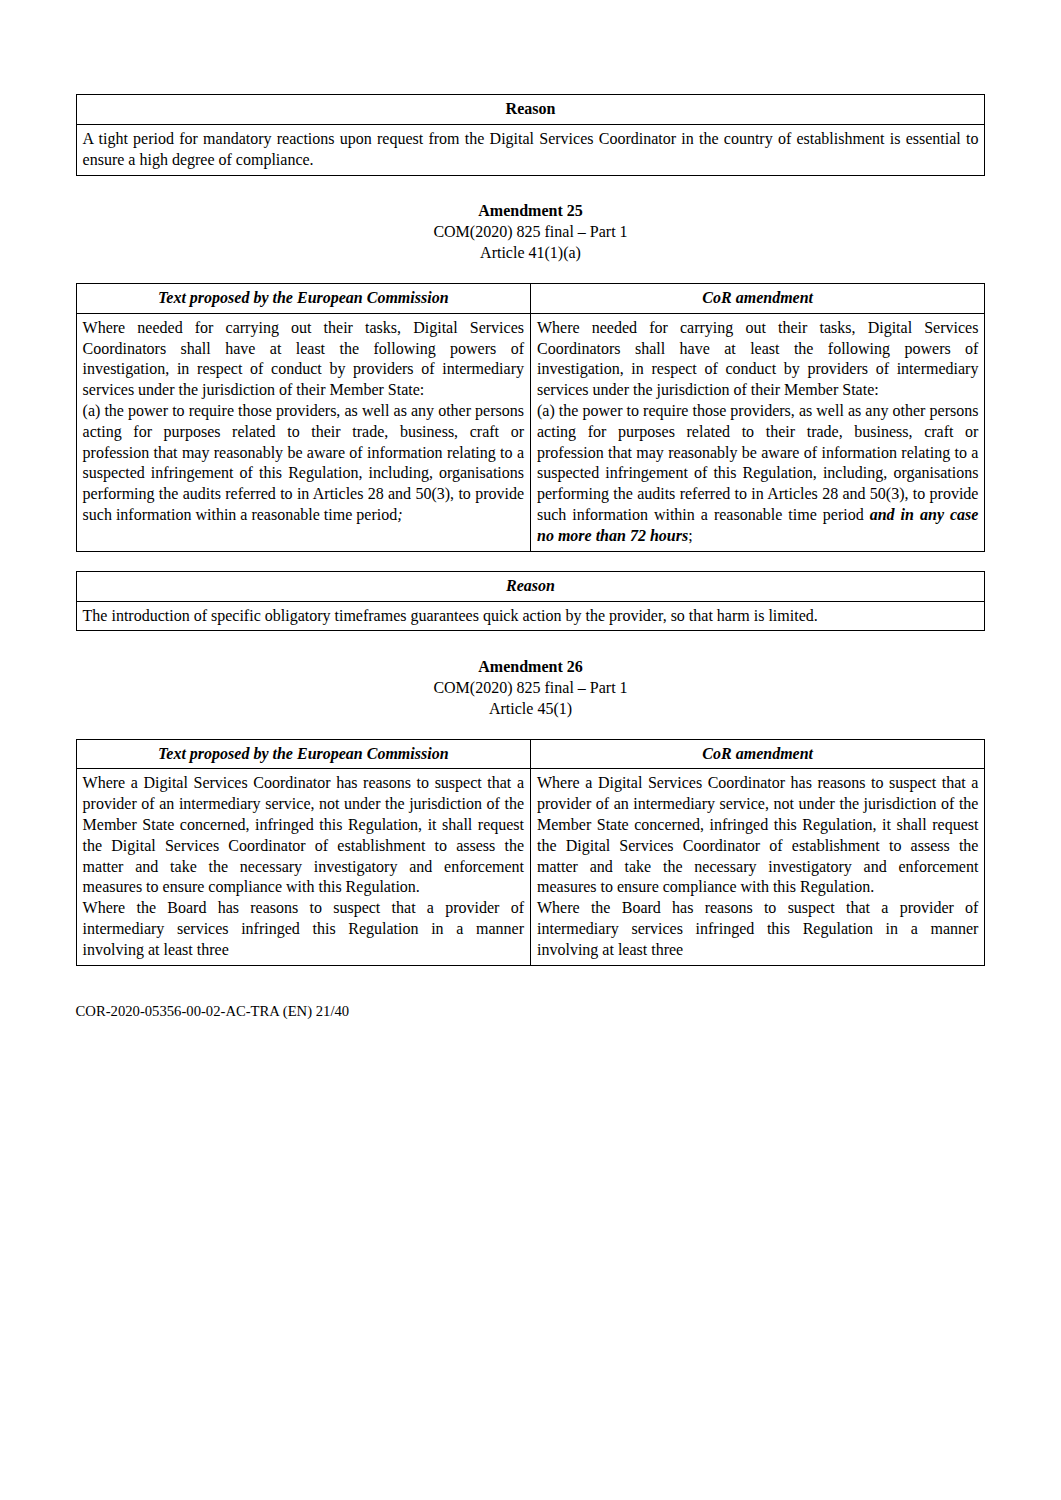| Reason |
| --- |
| A tight period for mandatory reactions upon request from the Digital Services Coordinator in the country of establishment is essential to ensure a high degree of compliance. |
Amendment 25
COM(2020) 825 final – Part 1
Article 41(1)(a)
| Text proposed by the European Commission | CoR amendment |
| --- | --- |
| Where needed for carrying out their tasks, Digital Services Coordinators shall have at least the following powers of investigation, in respect of conduct by providers of intermediary services under the jurisdiction of their Member State: (a) the power to require those providers, as well as any other persons acting for purposes related to their trade, business, craft or profession that may reasonably be aware of information relating to a suspected infringement of this Regulation, including, organisations performing the audits referred to in Articles 28 and 50(3), to provide such information within a reasonable time period ; | Where needed for carrying out their tasks, Digital Services Coordinators shall have at least the following powers of investigation, in respect of conduct by providers of intermediary services under the jurisdiction of their Member State: (a) the power to require those providers, as well as any other persons acting for purposes related to their trade, business, craft or profession that may reasonably be aware of information relating to a suspected infringement of this Regulation, including, organisations performing the audits referred to in Articles 28 and 50(3), to provide such information within a reasonable time period and in any case no more than 72 hours ; |
| Reason |
| --- |
| The introduction of specific obligatory timeframes guarantees quick action by the provider, so that harm is limited. |
Amendment 26
COM(2020) 825 final – Part 1
Article 45(1)
| Text proposed by the European Commission | CoR amendment |
| --- | --- |
| Where a Digital Services Coordinator has reasons to suspect that a provider of an intermediary service, not under the jurisdiction of the Member State concerned, infringed this Regulation, it shall request the Digital Services Coordinator of establishment to assess the matter and take the necessary investigatory and enforcement measures to ensure compliance with this Regulation. Where the Board has reasons to suspect that a provider of intermediary services infringed this Regulation in a manner involving at least three | Where a Digital Services Coordinator has reasons to suspect that a provider of an intermediary service, not under the jurisdiction of the Member State concerned, infringed this Regulation, it shall request the Digital Services Coordinator of establishment to assess the matter and take the necessary investigatory and enforcement measures to ensure compliance with this Regulation. Where the Board has reasons to suspect that a provider of intermediary services infringed this Regulation in a manner involving at least three |
COR-2020-05356-00-02-AC-TRA (EN) 21/40